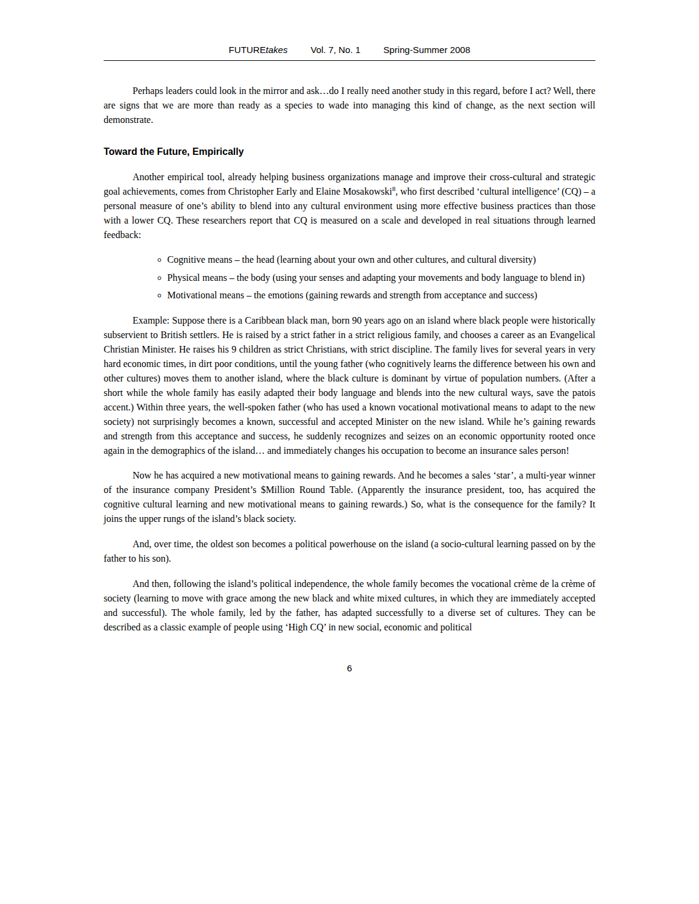FUTUREtakes Vol. 7, No. 1 Spring-Summer 2008
Perhaps leaders could look in the mirror and ask…do I really need another study in this regard, before I act? Well, there are signs that we are more than ready as a species to wade into managing this kind of change, as the next section will demonstrate.
Toward the Future, Empirically
Another empirical tool, already helping business organizations manage and improve their cross-cultural and strategic goal achievements, comes from Christopher Early and Elaine Mosakowski8, who first described ‘cultural intelligence’ (CQ) – a personal measure of one’s ability to blend into any cultural environment using more effective business practices than those with a lower CQ. These researchers report that CQ is measured on a scale and developed in real situations through learned feedback:
Cognitive means – the head (learning about your own and other cultures, and cultural diversity)
Physical means – the body (using your senses and adapting your movements and body language to blend in)
Motivational means – the emotions (gaining rewards and strength from acceptance and success)
Example: Suppose there is a Caribbean black man, born 90 years ago on an island where black people were historically subservient to British settlers. He is raised by a strict father in a strict religious family, and chooses a career as an Evangelical Christian Minister. He raises his 9 children as strict Christians, with strict discipline. The family lives for several years in very hard economic times, in dirt poor conditions, until the young father (who cognitively learns the difference between his own and other cultures) moves them to another island, where the black culture is dominant by virtue of population numbers. (After a short while the whole family has easily adapted their body language and blends into the new cultural ways, save the patois accent.) Within three years, the well-spoken father (who has used a known vocational motivational means to adapt to the new society) not surprisingly becomes a known, successful and accepted Minister on the new island. While he’s gaining rewards and strength from this acceptance and success, he suddenly recognizes and seizes on an economic opportunity rooted once again in the demographics of the island… and immediately changes his occupation to become an insurance sales person!
Now he has acquired a new motivational means to gaining rewards. And he becomes a sales ‘star’, a multi-year winner of the insurance company President’s $Million Round Table. (Apparently the insurance president, too, has acquired the cognitive cultural learning and new motivational means to gaining rewards.) So, what is the consequence for the family? It joins the upper rungs of the island’s black society.
And, over time, the oldest son becomes a political powerhouse on the island (a socio-cultural learning passed on by the father to his son).
And then, following the island’s political independence, the whole family becomes the vocational crème de la crème of society (learning to move with grace among the new black and white mixed cultures, in which they are immediately accepted and successful). The whole family, led by the father, has adapted successfully to a diverse set of cultures. They can be described as a classic example of people using ‘High CQ’ in new social, economic and political
6